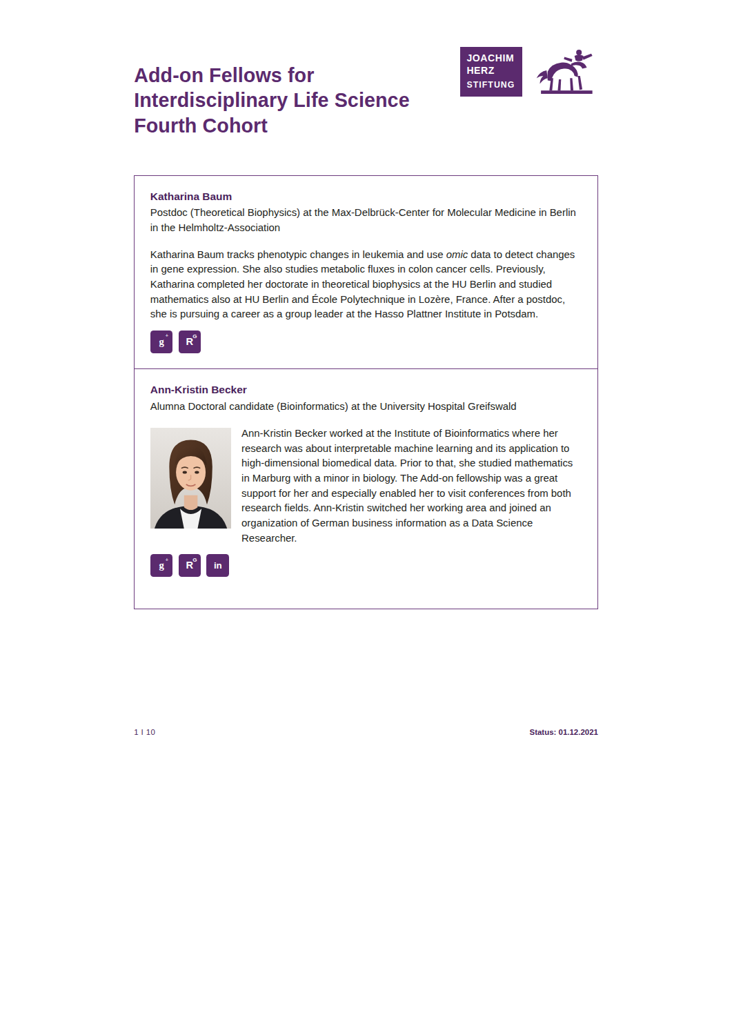Add-on Fellows for
Interdisciplinary Life Science
Fourth Cohort
JOACHIM
HERZ STIFTUNG
Katharina Baum
Postdoc (Theoretical Biophysics) at the Max-Delbrück-Center for Molecular Medicine in Berlin in the Helmholtz-Association
Katharina Baum tracks phenotypic changes in leukemia and use omic data to detect changes in gene expression. She also studies metabolic fluxes in colon cancer cells. Previously, Katharina completed her doctorate in theoretical biophysics at the HU Berlin and studied mathematics also at HU Berlin and École Polytechnique in Lozère, France. After a postdoc, she is pursuing a career as a group leader at the Hasso Plattner Institute in Potsdam.
+ RG
Ann-Kristin Becker
Alumna Doctoral candidate (Bioinformatics) at the University Hospital Greifswald
Ann-Kristin Becker worked at the Institute of Bioinformatics where her research was about interpretable machine learning and its application to high-dimensional biomedical data. Prior to that, she studied mathematics in Marburg with a minor in biology. The Add-on fellowship was a great support for her and especially enabled her to visit conferences from both research fields. Ann-Kristin switched her working area and joined an organization of German business information as a Data Science Researcher.
+ RG in
1 I 10 Status: 01.12.2021